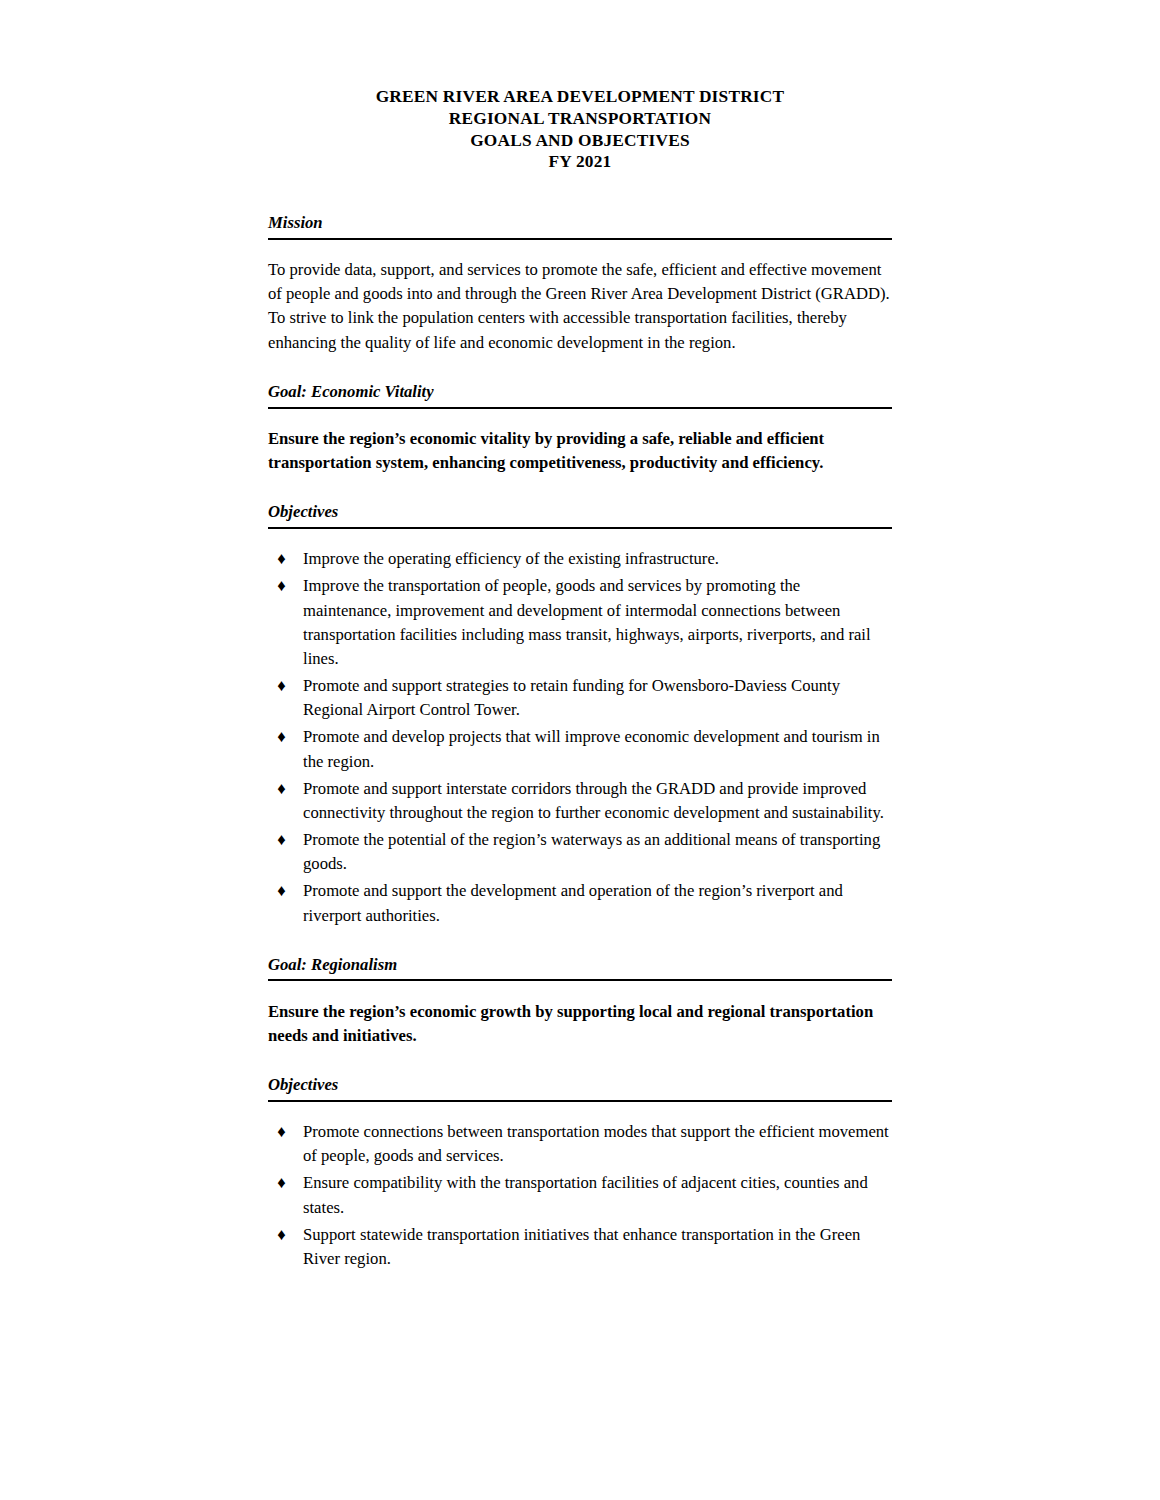GREEN RIVER AREA DEVELOPMENT DISTRICT REGIONAL TRANSPORTATION GOALS AND OBJECTIVES FY 2021
Mission
To provide data, support, and services to promote the safe, efficient and effective movement of people and goods into and through the Green River Area Development District (GRADD). To strive to link the population centers with accessible transportation facilities, thereby enhancing the quality of life and economic development in the region.
Goal: Economic Vitality
Ensure the region’s economic vitality by providing a safe, reliable and efficient transportation system, enhancing competitiveness, productivity and efficiency.
Objectives
Improve the operating efficiency of the existing infrastructure.
Improve the transportation of people, goods and services by promoting the maintenance, improvement and development of intermodal connections between transportation facilities including mass transit, highways, airports, riverports, and rail lines.
Promote and support strategies to retain funding for Owensboro-Daviess County Regional Airport Control Tower.
Promote and develop projects that will improve economic development and tourism in the region.
Promote and support interstate corridors through the GRADD and provide improved connectivity throughout the region to further economic development and sustainability.
Promote the potential of the region’s waterways as an additional means of transporting goods.
Promote and support the development and operation of the region’s riverport and riverport authorities.
Goal: Regionalism
Ensure the region’s economic growth by supporting local and regional transportation needs and initiatives.
Objectives
Promote connections between transportation modes that support the efficient movement of people, goods and services.
Ensure compatibility with the transportation facilities of adjacent cities, counties and states.
Support statewide transportation initiatives that enhance transportation in the Green River region.